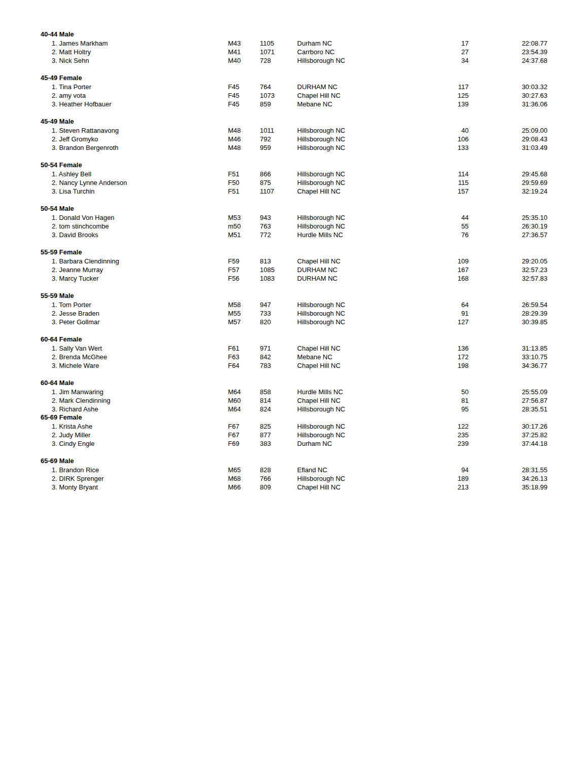40-44 Male
| 1. James Markham | M43 | 1105 | Durham NC | 17 | 22:08.77 |
| 2. Matt Holtry | M41 | 1071 | Carrboro NC | 27 | 23:54.39 |
| 3. Nick Sehn | M40 | 728 | Hillsborough NC | 34 | 24:37.68 |
45-49 Female
| 1. Tina Porter | F45 | 764 | DURHAM NC | 117 | 30:03.32 |
| 2. amy vota | F45 | 1073 | Chapel Hill NC | 125 | 30:27.63 |
| 3. Heather Hofbauer | F45 | 859 | Mebane NC | 139 | 31:36.06 |
45-49 Male
| 1. Steven Rattanavong | M48 | 1011 | Hillsborough NC | 40 | 25:09.00 |
| 2. Jeff Gromyko | M46 | 792 | Hillsborough NC | 106 | 29:08.43 |
| 3. Brandon Bergenroth | M48 | 959 | Hillsborough NC | 133 | 31:03.49 |
50-54 Female
| 1. Ashley Bell | F51 | 866 | Hillsborough NC | 114 | 29:45.68 |
| 2. Nancy Lynne Anderson | F50 | 875 | Hillsborough NC | 115 | 29:59.69 |
| 3. Lisa Turchin | F51 | 1107 | Chapel Hill NC | 157 | 32:19.24 |
50-54 Male
| 1. Donald Von Hagen | M53 | 943 | Hillsborough NC | 44 | 25:35.10 |
| 2. tom stinchcombe | m50 | 763 | Hillsborough NC | 55 | 26:30.19 |
| 3. David Brooks | M51 | 772 | Hurdle Mills NC | 76 | 27:36.57 |
55-59 Female
| 1. Barbara Clendinning | F59 | 813 | Chapel Hill NC | 109 | 29:20.05 |
| 2. Jeanne Murray | F57 | 1085 | DURHAM NC | 167 | 32:57.23 |
| 3. Marcy Tucker | F56 | 1083 | DURHAM NC | 168 | 32:57.83 |
55-59 Male
| 1. Tom Porter | M58 | 947 | Hillsborough NC | 64 | 26:59.54 |
| 2. Jesse Braden | M55 | 733 | Hillsborough NC | 91 | 28:29.39 |
| 3. Peter Gollmar | M57 | 820 | Hillsborough NC | 127 | 30:39.85 |
60-64 Female
| 1. Sally Van Wert | F61 | 971 | Chapel Hill NC | 136 | 31:13.85 |
| 2. Brenda McGhee | F63 | 842 | Mebane NC | 172 | 33:10.75 |
| 3. Michele Ware | F64 | 783 | Chapel Hill NC | 198 | 34:36.77 |
60-64 Male
| 1. Jim Manwaring | M64 | 858 | Hurdle Mills NC | 50 | 25:55.09 |
| 2. Mark Clendinning | M60 | 814 | Chapel Hill NC | 81 | 27:56.87 |
| 3. Richard Ashe | M64 | 824 | Hillsborough NC | 95 | 28:35.51 |
65-69 Female
| 1. Krista Ashe | F67 | 825 | Hillsborough NC | 122 | 30:17.26 |
| 2. Judy Miller | F67 | 877 | Hillsborough NC | 235 | 37:25.82 |
| 3. Cindy Engle | F69 | 383 | Durham NC | 239 | 37:44.18 |
65-69 Male
| 1. Brandon Rice | M65 | 828 | Efland NC | 94 | 28:31.55 |
| 2. DIRK Sprenger | M68 | 766 | Hillsborough NC | 189 | 34:26.13 |
| 3. Monty Bryant | M66 | 809 | Chapel Hill NC | 213 | 35:18.99 |